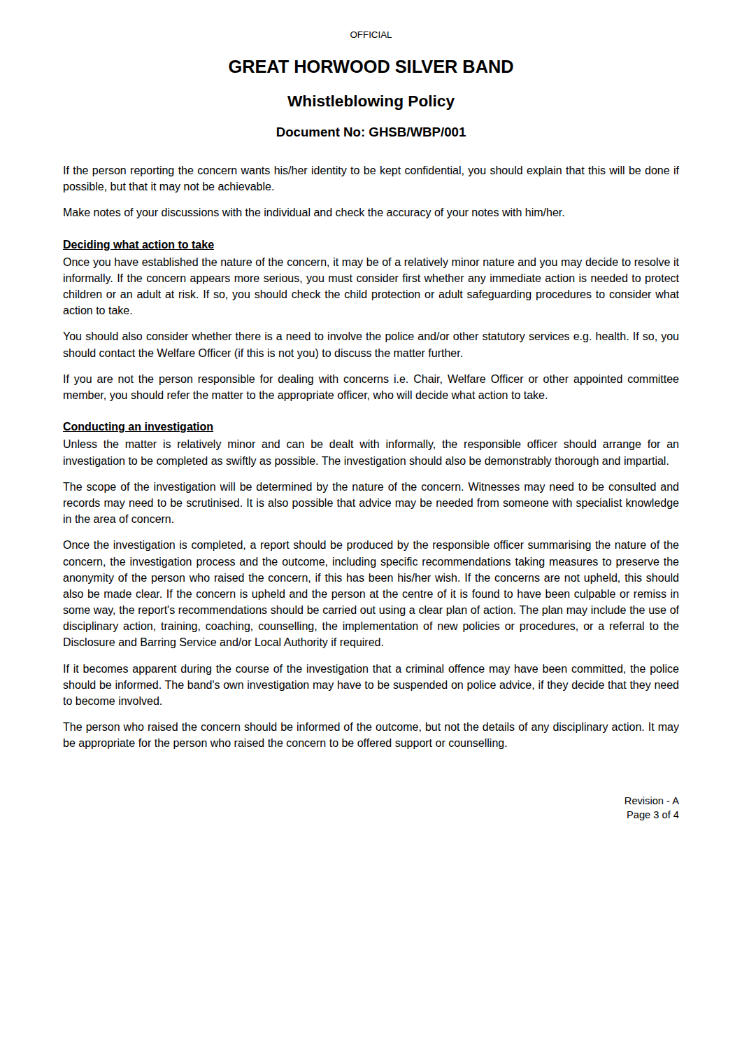OFFICIAL
GREAT HORWOOD SILVER BAND
Whistleblowing Policy
Document No: GHSB/WBP/001
If the person reporting the concern wants his/her identity to be kept confidential, you should explain that this will be done if possible, but that it may not be achievable.
Make notes of your discussions with the individual and check the accuracy of your notes with him/her.
Deciding what action to take
Once you have established the nature of the concern, it may be of a relatively minor nature and you may decide to resolve it informally. If the concern appears more serious, you must consider first whether any immediate action is needed to protect children or an adult at risk. If so, you should check the child protection or adult safeguarding procedures to consider what action to take.
You should also consider whether there is a need to involve the police and/or other statutory services e.g. health. If so, you should contact the Welfare Officer (if this is not you) to discuss the matter further.
If you are not the person responsible for dealing with concerns i.e. Chair, Welfare Officer or other appointed committee member, you should refer the matter to the appropriate officer, who will decide what action to take.
Conducting an investigation
Unless the matter is relatively minor and can be dealt with informally, the responsible officer should arrange for an investigation to be completed as swiftly as possible. The investigation should also be demonstrably thorough and impartial.
The scope of the investigation will be determined by the nature of the concern. Witnesses may need to be consulted and records may need to be scrutinised. It is also possible that advice may be needed from someone with specialist knowledge in the area of concern.
Once the investigation is completed, a report should be produced by the responsible officer summarising the nature of the concern, the investigation process and the outcome, including specific recommendations taking measures to preserve the anonymity of the person who raised the concern, if this has been his/her wish. If the concerns are not upheld, this should also be made clear. If the concern is upheld and the person at the centre of it is found to have been culpable or remiss in some way, the report's recommendations should be carried out using a clear plan of action. The plan may include the use of disciplinary action, training, coaching, counselling, the implementation of new policies or procedures, or a referral to the Disclosure and Barring Service and/or Local Authority if required.
If it becomes apparent during the course of the investigation that a criminal offence may have been committed, the police should be informed. The band's own investigation may have to be suspended on police advice, if they decide that they need to become involved.
The person who raised the concern should be informed of the outcome, but not the details of any disciplinary action. It may be appropriate for the person who raised the concern to be offered support or counselling.
Revision - A
Page 3 of 4